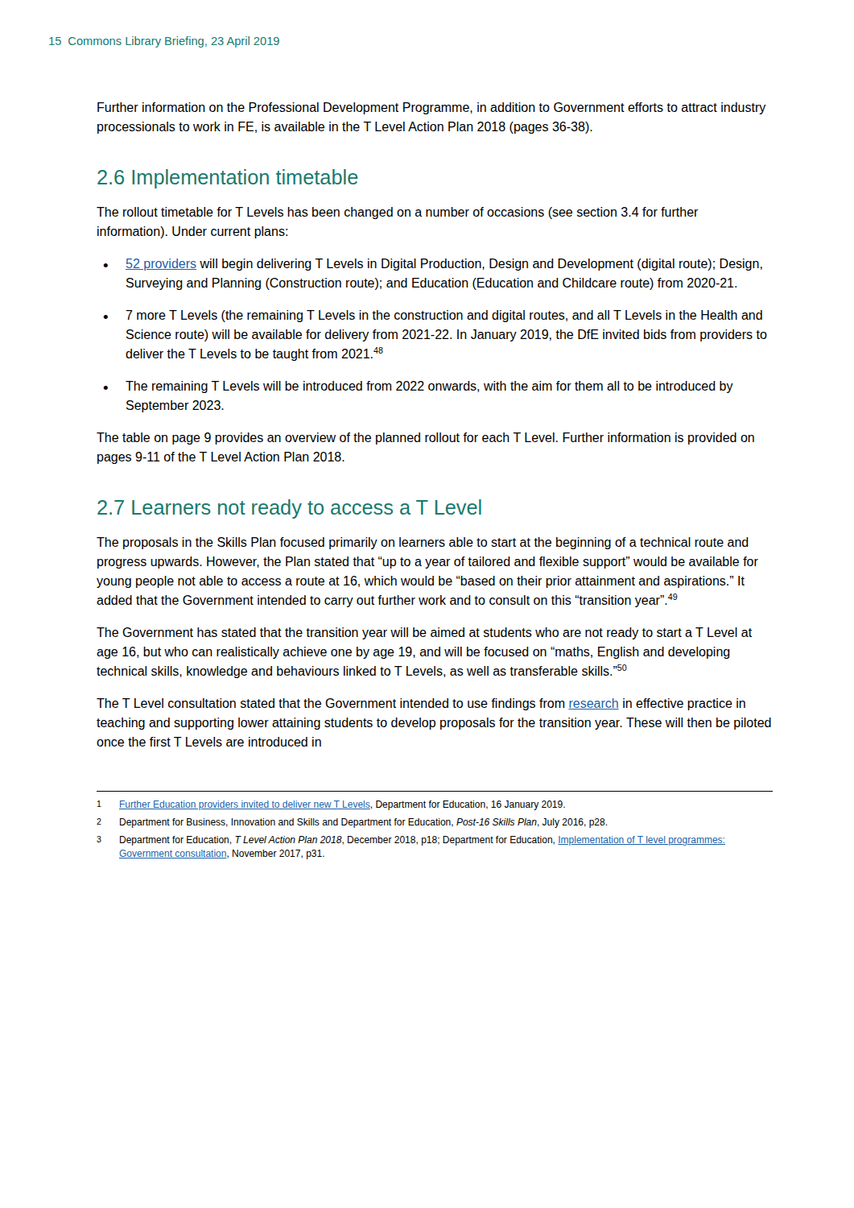15 Commons Library Briefing, 23 April 2019
Further information on the Professional Development Programme, in addition to Government efforts to attract industry processionals to work in FE, is available in the T Level Action Plan 2018 (pages 36-38).
2.6 Implementation timetable
The rollout timetable for T Levels has been changed on a number of occasions (see section 3.4 for further information). Under current plans:
52 providers will begin delivering T Levels in Digital Production, Design and Development (digital route); Design, Surveying and Planning (Construction route); and Education (Education and Childcare route) from 2020-21.
7 more T Levels (the remaining T Levels in the construction and digital routes, and all T Levels in the Health and Science route) will be available for delivery from 2021-22. In January 2019, the DfE invited bids from providers to deliver the T Levels to be taught from 2021.48
The remaining T Levels will be introduced from 2022 onwards, with the aim for them all to be introduced by September 2023.
The table on page 9 provides an overview of the planned rollout for each T Level. Further information is provided on pages 9-11 of the T Level Action Plan 2018.
2.7 Learners not ready to access a T Level
The proposals in the Skills Plan focused primarily on learners able to start at the beginning of a technical route and progress upwards. However, the Plan stated that “up to a year of tailored and flexible support” would be available for young people not able to access a route at 16, which would be “based on their prior attainment and aspirations.” It added that the Government intended to carry out further work and to consult on this “transition year”.49
The Government has stated that the transition year will be aimed at students who are not ready to start a T Level at age 16, but who can realistically achieve one by age 19, and will be focused on “maths, English and developing technical skills, knowledge and behaviours linked to T Levels, as well as transferable skills.”50
The T Level consultation stated that the Government intended to use findings from research in effective practice in teaching and supporting lower attaining students to develop proposals for the transition year. These will then be piloted once the first T Levels are introduced in
Further Education providers invited to deliver new T Levels, Department for Education, 16 January 2019.
Department for Business, Innovation and Skills and Department for Education, Post-16 Skills Plan, July 2016, p28.
Department for Education, T Level Action Plan 2018, December 2018, p18; Department for Education, Implementation of T level programmes: Government consultation, November 2017, p31.